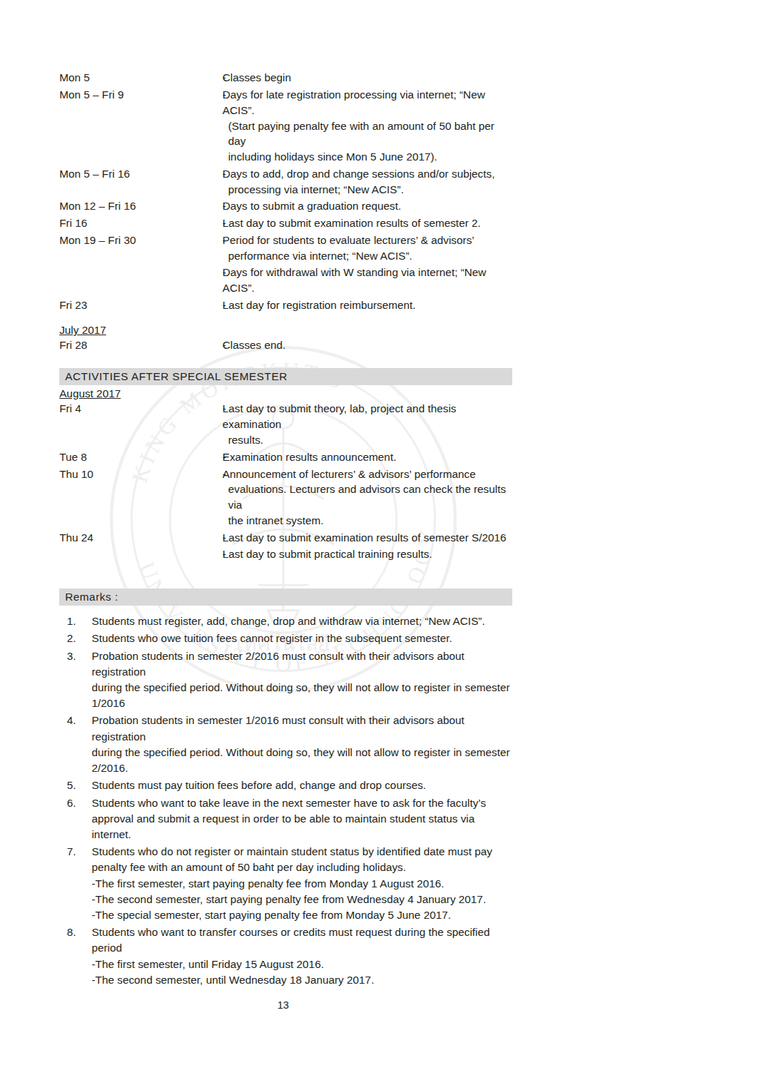KING MONGKUT'S UNIVERSITY OF TECHNOLOGY เทคโนโลยี
| Mon 5 | - Classes begin |
| Mon 5 – Fri 9 | - Days for late registration processing via internet; “New ACIS”. (Start paying penalty fee with an amount of 50 baht per day including holidays since Mon 5 June 2017). |
| Mon 5 – Fri 16 | - Days to add, drop and change sessions and/or subjects, processing via internet; “New ACIS”. |
| Mon 12 – Fri 16 | - Days to submit a graduation request. |
| Fri 16 | - Last day to submit examination results of semester 2. |
| Mon 19 – Fri 30 | - Period for students to evaluate lecturers’ & advisors’ performance via internet; “New ACIS”. |
| | - Days for withdrawal with W standing via internet; “New ACIS”. |
| Fri 23 | - Last day for registration reimbursement. |
July 2017
| Fri 28 | - Classes end. |
ACTIVITIES AFTER SPECIAL SEMESTER
August 2017
| Fri 4 | - Last day to submit theory, lab, project and thesis examination results. |
| Tue 8 | - Examination results announcement. |
| Thu 10 | - Announcement of lecturers’ & advisors’ performance evaluations. Lecturers and advisors can check the results via the intranet system. |
| Thu 24 | - Last day to submit examination results of semester S/2016 |
| | - Last day to submit practical training results. |
Remarks :
Students must register, add, change, drop and withdraw via internet; “New ACIS”.
Students who owe tuition fees cannot register in the subsequent semester.
Probation students in semester 2/2016 must consult with their advisors about registration during the specified period. Without doing so, they will not allow to register in semester 1/2016
Probation students in semester 1/2016 must consult with their advisors about registration during the specified period. Without doing so, they will not allow to register in semester 2/2016.
Students must pay tuition fees before add, change and drop courses.
Students who want to take leave in the next semester have to ask for the faculty’s approval and submit a request in order to be able to maintain student status via internet.
Students who do not register or maintain student status by identified date must pay penalty fee with an amount of 50 baht per day including holidays. -The first semester, start paying penalty fee from Monday 1 August 2016. -The second semester, start paying penalty fee from Wednesday 4 January 2017. -The special semester, start paying penalty fee from Monday 5 June 2017.
Students who want to transfer courses or credits must request during the specified period -The first semester, until Friday 15 August 2016. -The second semester, until Wednesday 18 January 2017.
13